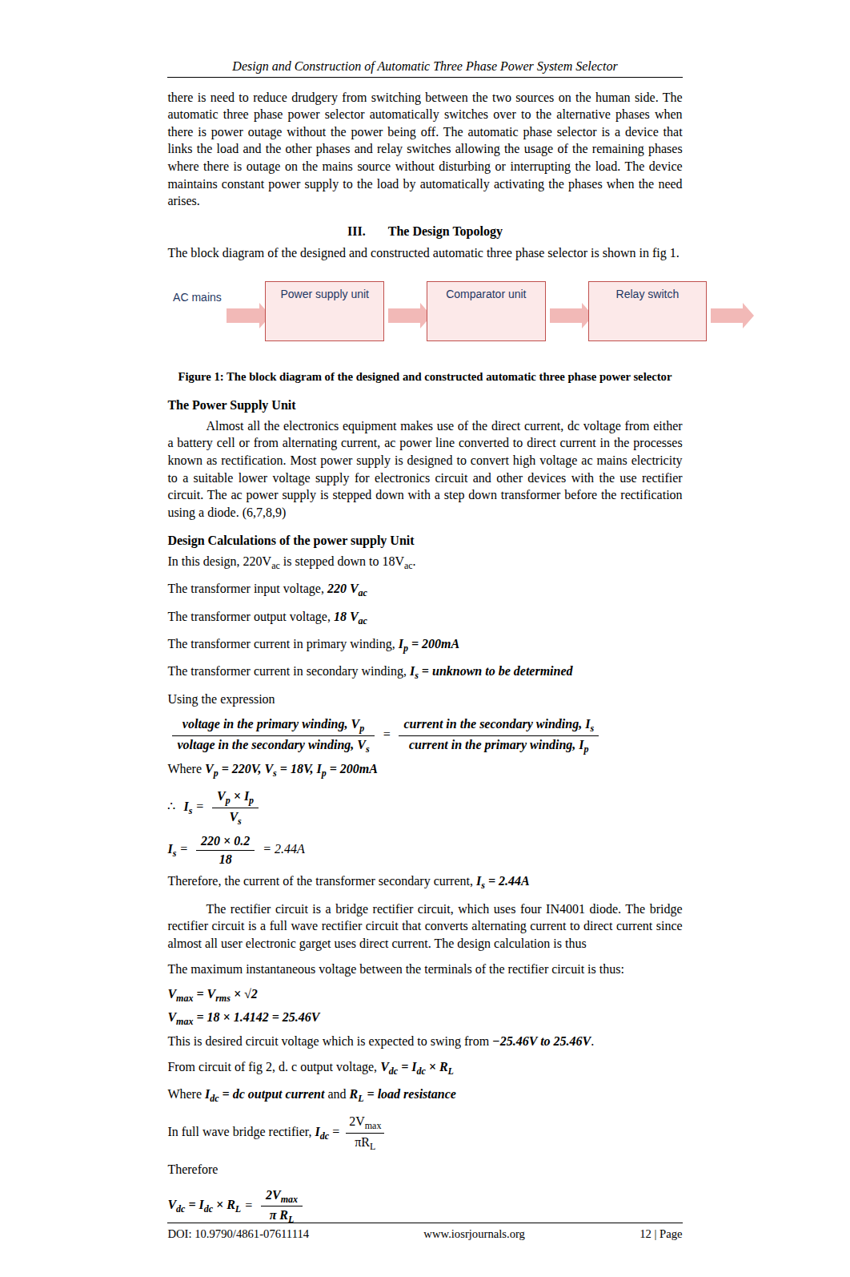Design and Construction of Automatic Three Phase Power System Selector
there is need to reduce drudgery from switching between the two sources on the human side. The automatic three phase power selector automatically switches over to the alternative phases when there is power outage without the power being off. The automatic phase selector is a device that links the load and the other phases and relay switches allowing the usage of the remaining phases where there is outage on the mains source without disturbing or interrupting the load. The device maintains constant power supply to the load by automatically activating the phases when the need arises.
III. The Design Topology
The block diagram of the designed and constructed automatic three phase selector is shown in fig 1.
AC mains
Power supply unit
Comparator unit
Relay switch
Figure 1: The block diagram of the designed and constructed automatic three phase power selector
The Power Supply Unit
Almost all the electronics equipment makes use of the direct current, dc voltage from either a battery cell or from alternating current, ac power line converted to direct current in the processes known as rectification. Most power supply is designed to convert high voltage ac mains electricity to a suitable lower voltage supply for electronics circuit and other devices with the use rectifier circuit. The ac power supply is stepped down with a step down transformer before the rectification using a diode. (6,7,8,9)
Design Calculations of the power supply Unit
In this design, 220Vac is stepped down to 18Vac.
The transformer input voltage, 220 Vac
The transformer output voltage, 18 Vac
The transformer current in primary winding, Ip = 200mA
The transformer current in secondary winding, Is = unknown to be determined
Using the expression
voltage in the primary winding, Vp voltage in the secondary winding, Vs = current in the secondary winding, Is current in the primary winding, Ip
Where Vp = 220V, Vs = 18V, Ip = 200mA
∴ Is = Vp × Ip Vs
Is = 220 × 0.2 18 = 2.44A
Therefore, the current of the transformer secondary current, Is = 2.44A
The rectifier circuit is a bridge rectifier circuit, which uses four IN4001 diode. The bridge rectifier circuit is a full wave rectifier circuit that converts alternating current to direct current since almost all user electronic garget uses direct current. The design calculation is thus
The maximum instantaneous voltage between the terminals of the rectifier circuit is thus:
Vmax = Vrms × √2 Vmax = 18 × 1.4142 = 25.46V
This is desired circuit voltage which is expected to swing from −25.46V to 25.46V.
From circuit of fig 2, d. c output voltage, Vdc = Idc × RL
Where Idc = dc output current and RL = load resistance
In full wave bridge rectifier, Idc = 2Vmax πRL
Therefore
Vdc = Idc × RL = 2Vmax π RL
DOI: 10.9790/4861-07611114 www.iosrjournals.org 12 | Page